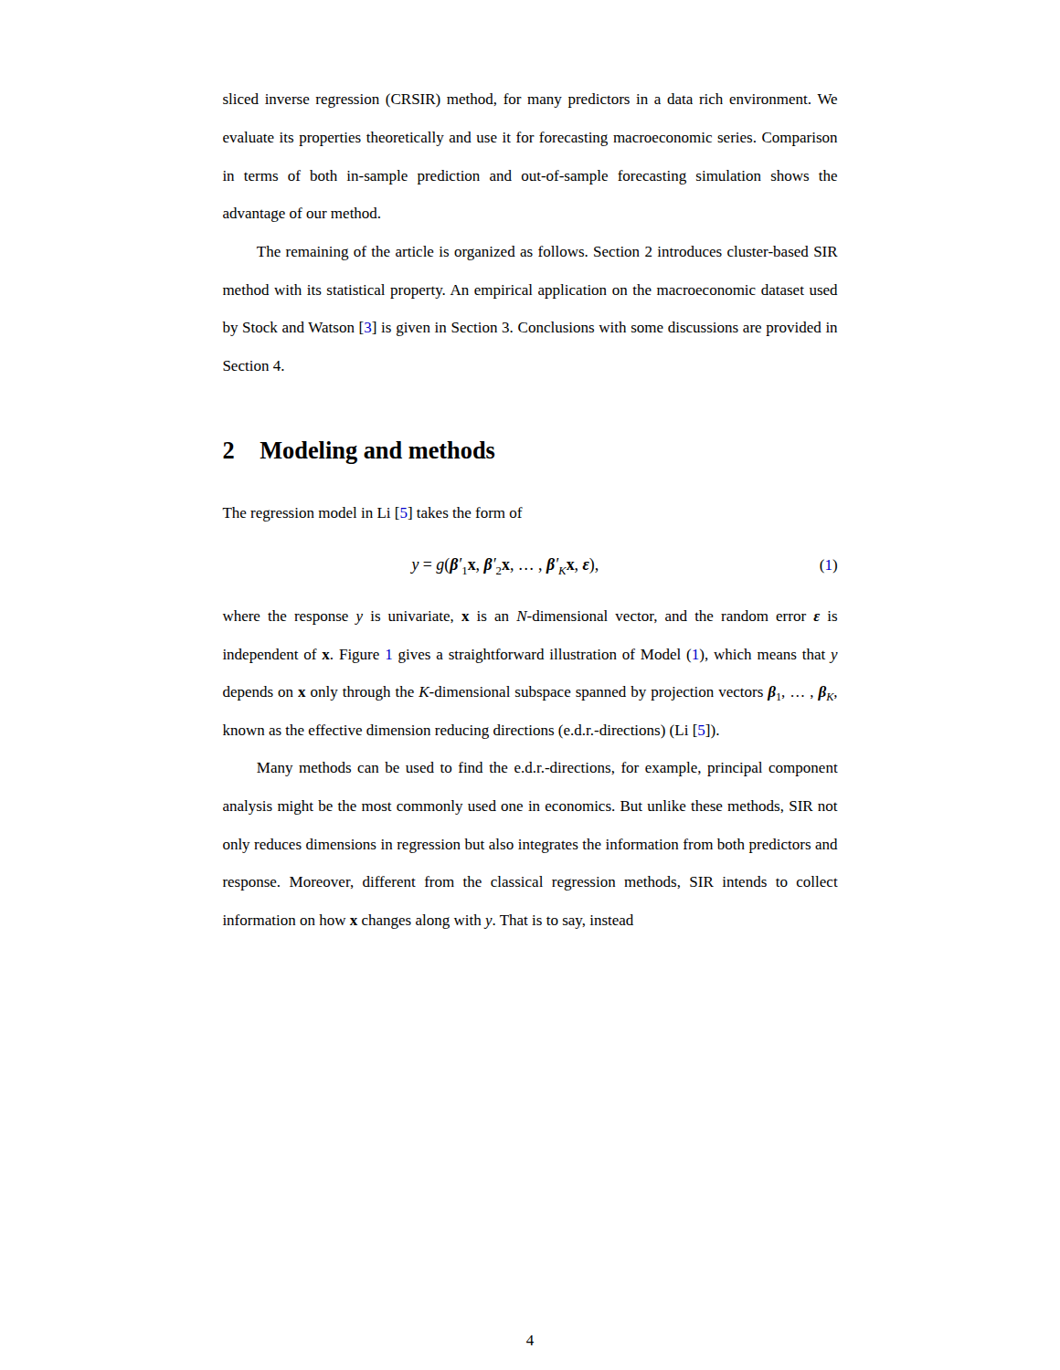sliced inverse regression (CRSIR) method, for many predictors in a data rich environment. We evaluate its properties theoretically and use it for forecasting macroeconomic series. Comparison in terms of both in-sample prediction and out-of-sample forecasting simulation shows the advantage of our method.
The remaining of the article is organized as follows. Section 2 introduces cluster-based SIR method with its statistical property. An empirical application on the macroeconomic dataset used by Stock and Watson [3] is given in Section 3. Conclusions with some discussions are provided in Section 4.
2 Modeling and methods
The regression model in Li [5] takes the form of
y = g(β′1x, β′2x, … , β′Kx, ε),
(1)
where the response y is univariate, x is an N-dimensional vector, and the random error ε is independent of x. Figure 1 gives a straightforward illustration of Model (1), which means that y depends on x only through the K-dimensional subspace spanned by projection vectors β1, … , βK, known as the effective dimension reducing directions (e.d.r.-directions) (Li [5]).
Many methods can be used to find the e.d.r.-directions, for example, principal component analysis might be the most commonly used one in economics. But unlike these methods, SIR not only reduces dimensions in regression but also integrates the information from both predictors and response. Moreover, different from the classical regression methods, SIR intends to collect information on how x changes along with y. That is to say, instead
4